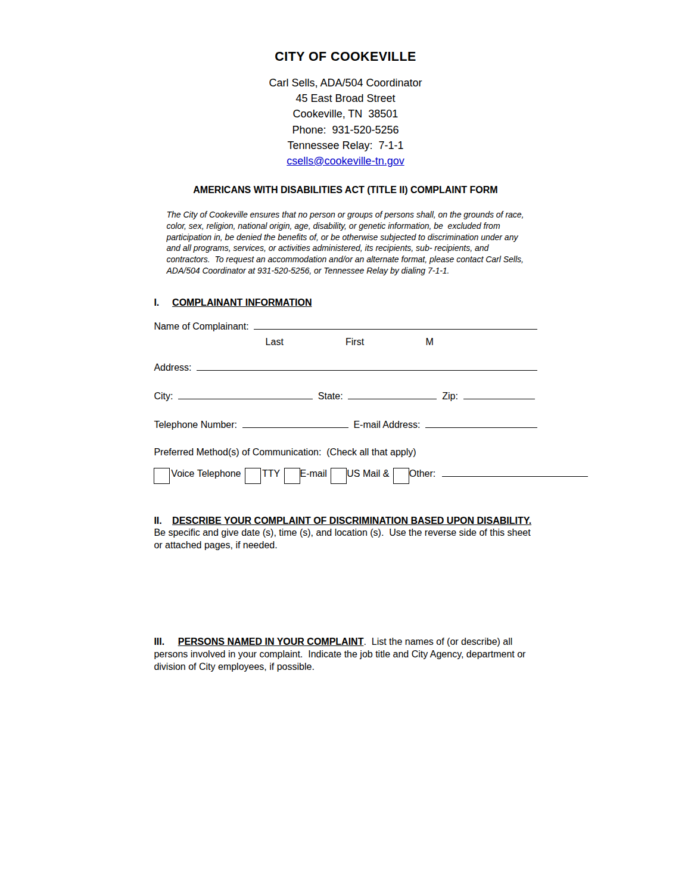CITY OF COOKEVILLE
Carl Sells, ADA/504 Coordinator
45 East Broad Street
Cookeville, TN 38501
Phone: 931-520-5256
Tennessee Relay: 7-1-1
csells@cookeville-tn.gov
AMERICANS WITH DISABILITIES ACT (TITLE II) COMPLAINT FORM
The City of Cookeville ensures that no person or groups of persons shall, on the grounds of race, color, sex, religion, national origin, age, disability, or genetic information, be excluded from participation in, be denied the benefits of, or be otherwise subjected to discrimination under any and all programs, services, or activities administered, its recipients, sub- recipients, and contractors. To request an accommodation and/or an alternate format, please contact Carl Sells, ADA/504 Coordinator at 931-520-5256, or Tennessee Relay by dialing 7-1-1.
I. COMPLAINANT INFORMATION
Name of Complainant:
Last First M
Address:
City: State: Zip:
Telephone Number: E-mail Address:
Preferred Method(s) of Communication: (Check all that apply)
Voice Telephone TTY E-mail US Mail & Other:
II. DESCRIBE YOUR COMPLAINT OF DISCRIMINATION BASED UPON DISABILITY.
Be specific and give date (s), time (s), and location (s). Use the reverse side of this sheet or attached pages, if needed.
III. PERSONS NAMED IN YOUR COMPLAINT. List the names of (or describe) all persons involved in your complaint. Indicate the job title and City Agency, department or division of City employees, if possible.